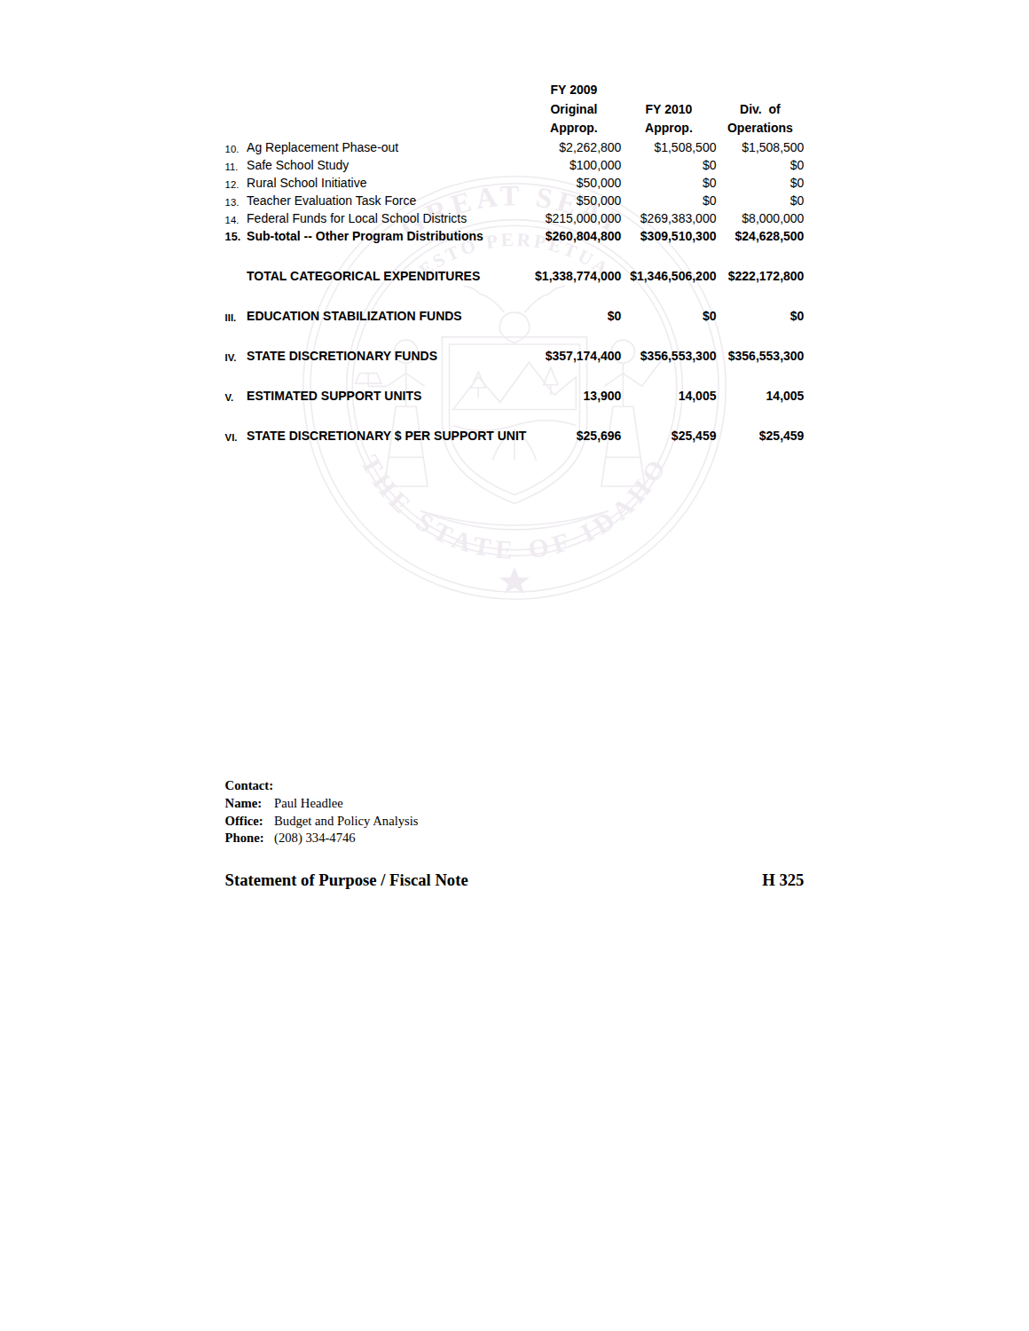GREAT SEAL THE STATE OF IDAHO ESTO PERPETUA
| | | FY 2009 | | |
| | | Original | FY 2010 | Div. of |
| | | Approp. | Approp. | Operations |
| 10. | Ag Replacement Phase-out | $2,262,800 | $1,508,500 | $1,508,500 |
| 11. | Safe School Study | $100,000 | $0 | $0 |
| 12. | Rural School Initiative | $50,000 | $0 | $0 |
| 13. | Teacher Evaluation Task Force | $50,000 | $0 | $0 |
| 14. | Federal Funds for Local School Districts | $215,000,000 | $269,383,000 | $8,000,000 |
| 15. | Sub-total -- Other Program Distributions | $260,804,800 | $309,510,300 | $24,628,500 |
| | TOTAL CATEGORICAL EXPENDITURES | $1,338,774,000 | $1,346,506,200 | $222,172,800 |
| III. | EDUCATION STABILIZATION FUNDS | $0 | $0 | $0 |
| IV. | STATE DISCRETIONARY FUNDS | $357,174,400 | $356,553,300 | $356,553,300 |
| V. | ESTIMATED SUPPORT UNITS | 13,900 | 14,005 | 14,005 |
| VI. | STATE DISCRETIONARY $ PER SUPPORT UNIT | $25,696 | $25,459 | $25,459 |
Contact:
| Name: | Paul Headlee |
| Office: | Budget and Policy Analysis |
| Phone: | (208) 334-4746 |
Statement of Purpose / Fiscal Note H 325